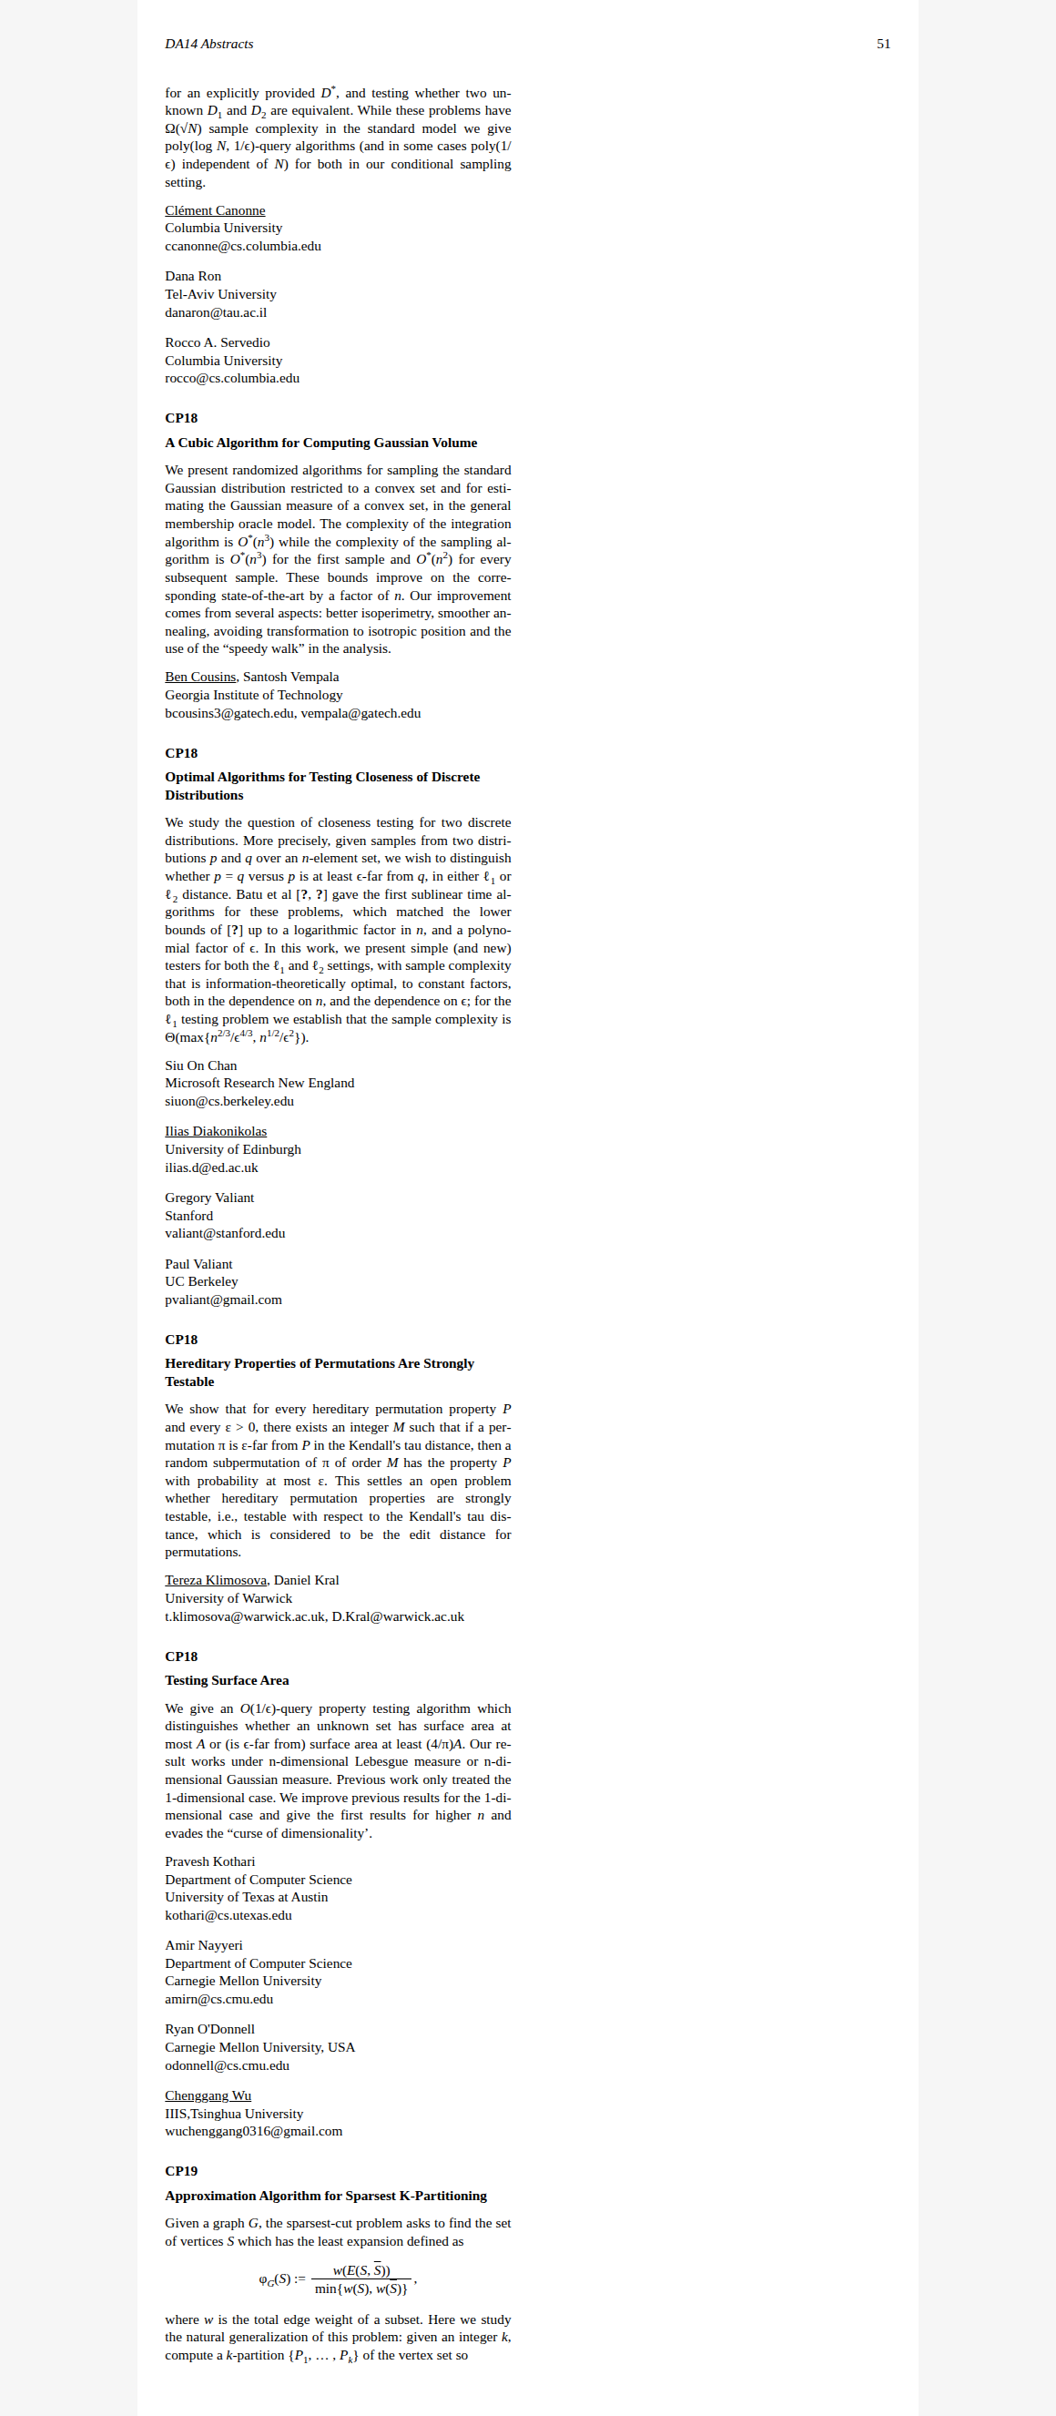DA14 Abstracts 51
for an explicitly provided D*, and testing whether two unknown D1 and D2 are equivalent. While these problems have Ω(√N) sample complexity in the standard model we give poly(log N, 1/ϵ)-query algorithms (and in some cases poly(1/ϵ) independent of N) for both in our conditional sampling setting.
Clément Canonne
Columbia University
ccanonne@cs.columbia.edu
Dana Ron
Tel-Aviv University
danaron@tau.ac.il
Rocco A. Servedio
Columbia University
rocco@cs.columbia.edu
CP18
A Cubic Algorithm for Computing Gaussian Volume
We present randomized algorithms for sampling the standard Gaussian distribution restricted to a convex set and for estimating the Gaussian measure of a convex set, in the general membership oracle model. The complexity of the integration algorithm is O*(n3) while the complexity of the sampling algorithm is O*(n3) for the first sample and O*(n2) for every subsequent sample. These bounds improve on the corresponding state-of-the-art by a factor of n. Our improvement comes from several aspects: better isoperimetry, smoother annealing, avoiding transformation to isotropic position and the use of the “speedy walk” in the analysis.
Ben Cousins, Santosh Vempala
Georgia Institute of Technology
bcousins3@gatech.edu, vempala@gatech.edu
CP18
Optimal Algorithms for Testing Closeness of Discrete Distributions
We study the question of closeness testing for two discrete distributions. More precisely, given samples from two distributions p and q over an n-element set, we wish to distinguish whether p = q versus p is at least ϵ-far from q, in either ℓ1 or ℓ2 distance. Batu et al [?, ?] gave the first sublinear time algorithms for these problems, which matched the lower bounds of [?] up to a logarithmic factor in n, and a polynomial factor of ϵ. In this work, we present simple (and new) testers for both the ℓ1 and ℓ2 settings, with sample complexity that is information-theoretically optimal, to constant factors, both in the dependence on n, and the dependence on ϵ; for the ℓ1 testing problem we establish that the sample complexity is Θ(max{n2/3/ϵ4/3, n1/2/ϵ2}).
Siu On Chan
Microsoft Research New England
siuon@cs.berkeley.edu
Ilias Diakonikolas
University of Edinburgh
ilias.d@ed.ac.uk
Gregory Valiant
Stanford
valiant@stanford.edu
Paul Valiant
UC Berkeley
pvaliant@gmail.com
CP18
Hereditary Properties of Permutations Are Strongly Testable
We show that for every hereditary permutation property P and every ε > 0, there exists an integer M such that if a permutation π is ε-far from P in the Kendall's tau distance, then a random subpermutation of π of order M has the property P with probability at most ε. This settles an open problem whether hereditary permutation properties are strongly testable, i.e., testable with respect to the Kendall's tau distance, which is considered to be the edit distance for permutations.
Tereza Klimosova, Daniel Kral
University of Warwick
t.klimosova@warwick.ac.uk, D.Kral@warwick.ac.uk
CP18
Testing Surface Area
We give an O(1/ϵ)-query property testing algorithm which distinguishes whether an unknown set has surface area at most A or (is ϵ-far from) surface area at least (4/π)A. Our result works under n-dimensional Lebesgue measure or n-dimensional Gaussian measure. Previous work only treated the 1-dimensional case. We improve previous results for the 1-dimensional case and give the first results for higher n and evades the “curse of dimensionality’.
Pravesh Kothari
Department of Computer Science
University of Texas at Austin
kothari@cs.utexas.edu
Amir Nayyeri
Department of Computer Science
Carnegie Mellon University
amirn@cs.cmu.edu
Ryan O'Donnell
Carnegie Mellon University, USA
odonnell@cs.cmu.edu
Chenggang Wu
IIIS,Tsinghua University
wuchenggang0316@gmail.com
CP19
Approximation Algorithm for Sparsest K-Partitioning
Given a graph G, the sparsest-cut problem asks to find the set of vertices S which has the least expansion defined as
φG(S) := w(E(S, S)) min{w(S), w(S)} ,
where w is the total edge weight of a subset. Here we study the natural generalization of this problem: given an integer k, compute a k-partition {P1, … , Pk} of the vertex set so